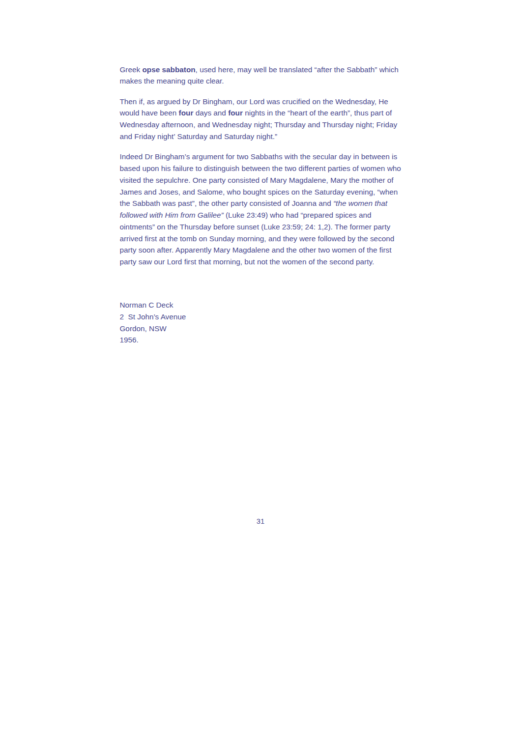Greek opse sabbaton, used here, may well be translated “after the Sabbath” which makes the meaning quite clear.
Then if, as argued by Dr Bingham, our Lord was crucified on the Wednesday, He would have been four days and four nights in the “heart of the earth”, thus part of Wednesday afternoon, and Wednesday night; Thursday and Thursday night; Friday and Friday night’ Saturday and Saturday night.”
Indeed Dr Bingham’s argument for two Sabbaths with the secular day in between is based upon his failure to distinguish between the two different parties of women who visited the sepulchre. One party consisted of Mary Magdalene, Mary the mother of James and Joses, and Salome, who bought spices on the Saturday evening, “when the Sabbath was past”, the other party consisted of Joanna and “the women that followed with Him from Galilee” (Luke 23:49) who had “prepared spices and ointments” on the Thursday before sunset (Luke 23:59; 24: 1,2). The former party arrived first at the tomb on Sunday morning, and they were followed by the second party soon after. Apparently Mary Magdalene and the other two women of the first party saw our Lord first that morning, but not the women of the second party.
Norman C Deck
2 St John’s Avenue
Gordon, NSW
1956.
31